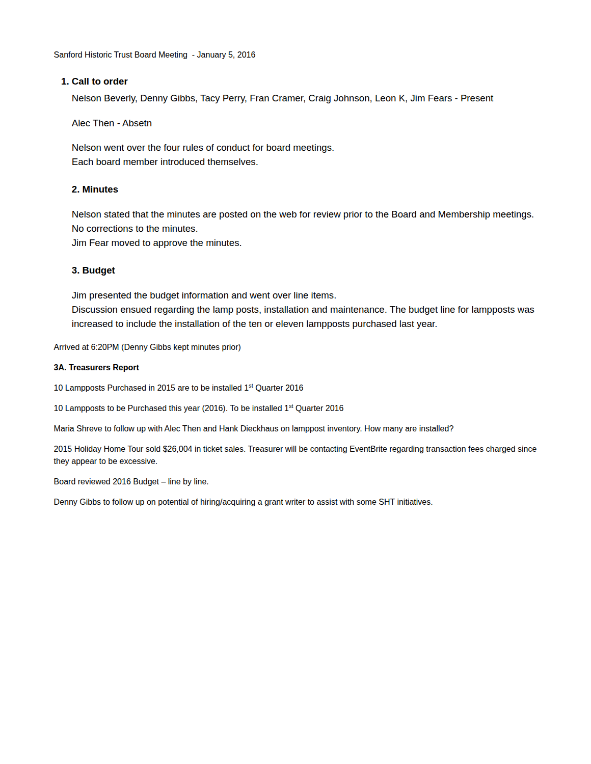Sanford Historic Trust Board Meeting - January 5, 2016
Call to order
Nelson Beverly, Denny Gibbs, Tacy Perry, Fran Cramer, Craig Johnson, Leon K, Jim Fears - Present
Alec Then - Absetn
Nelson went over the four rules of conduct for board meetings.
Each board member introduced themselves.
2. Minutes
Nelson stated that the minutes are posted on the web for review prior to the Board and Membership meetings.
No corrections to the minutes.
Jim Fear moved to approve the minutes.
3. Budget
Jim presented the budget information and went over line items.
Discussion ensued regarding the lamp posts, installation and maintenance. The budget line for lampposts was increased to include the installation of the ten or eleven lampposts purchased last year.
Arrived at 6:20PM (Denny Gibbs kept minutes prior)
3A. Treasurers Report
10 Lampposts Purchased in 2015 are to be installed 1st Quarter 2016
10 Lampposts to be Purchased this year (2016). To be installed 1st Quarter 2016
Maria Shreve to follow up with Alec Then and Hank Dieckhaus on lamppost inventory. How many are installed?
2015 Holiday Home Tour sold $26,004 in ticket sales. Treasurer will be contacting EventBrite regarding transaction fees charged since they appear to be excessive.
Board reviewed 2016 Budget – line by line.
Denny Gibbs to follow up on potential of hiring/acquiring a grant writer to assist with some SHT initiatives.